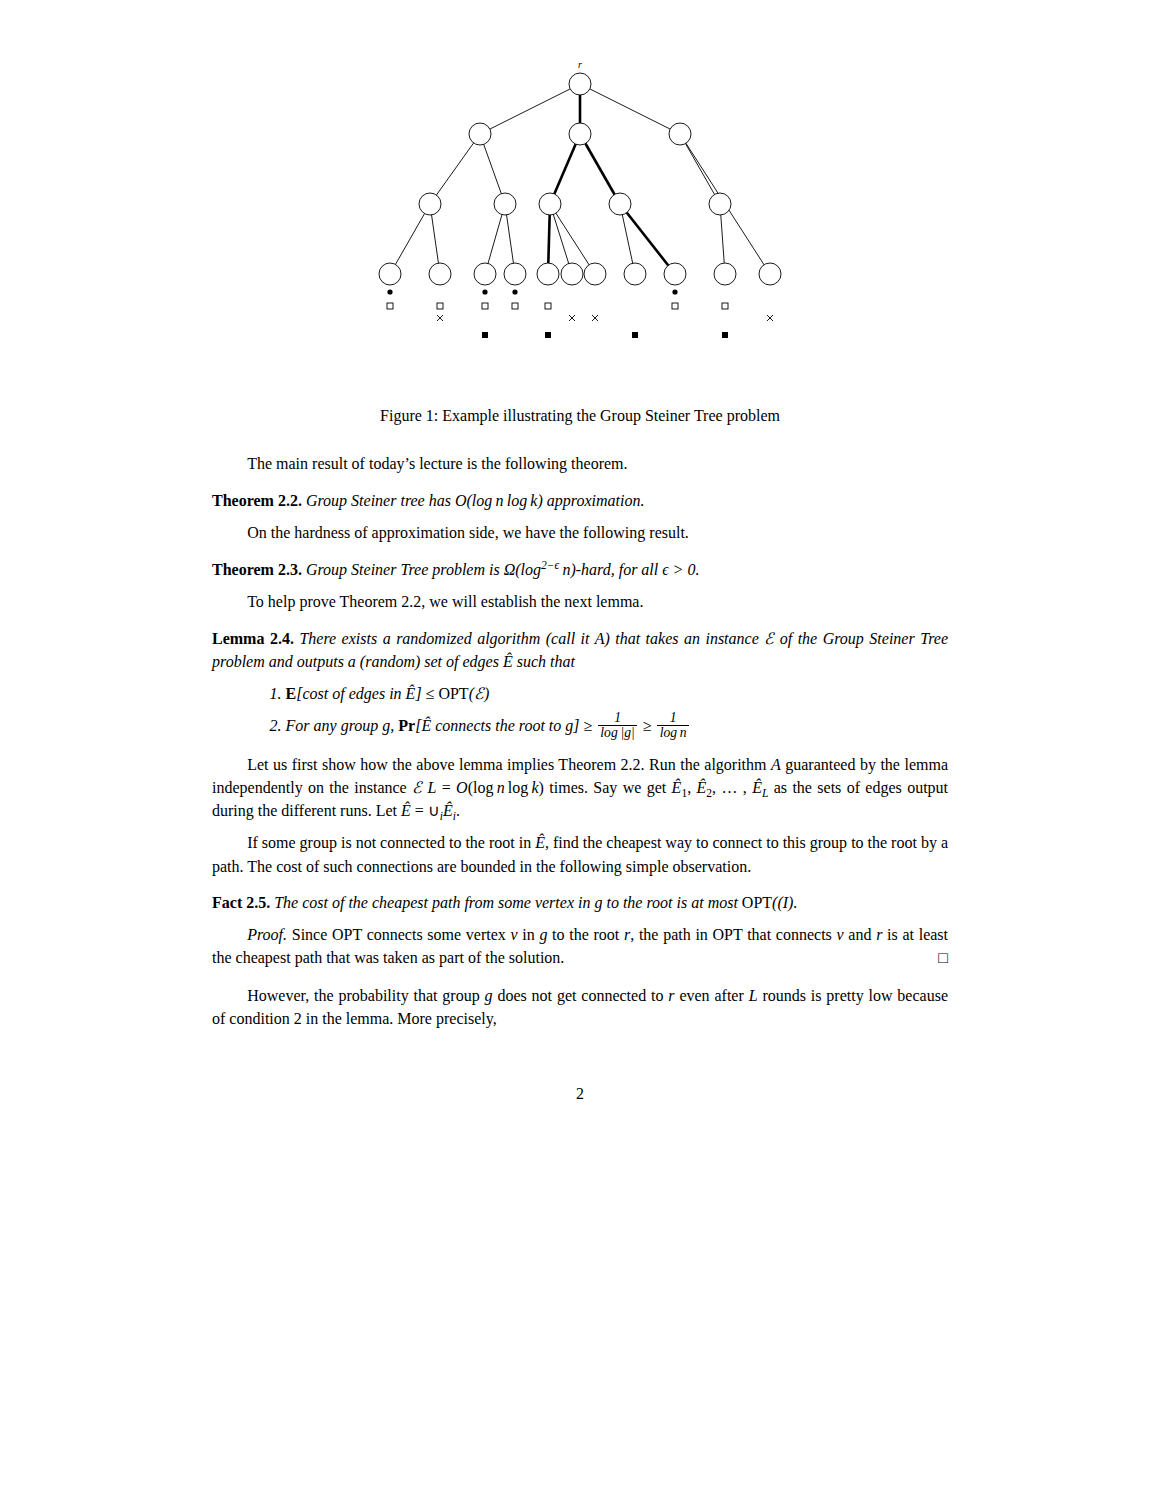r
Figure 1: Example illustrating the Group Steiner Tree problem
The main result of today’s lecture is the following theorem.
Theorem 2.2. Group Steiner tree has O(log n log k) approximation.
On the hardness of approximation side, we have the following result.
Theorem 2.3. Group Steiner Tree problem is Ω(log2−ϵ n)-hard, for all ϵ > 0.
To help prove Theorem 2.2, we will establish the next lemma.
Lemma 2.4. There exists a randomized algorithm (call it A) that takes an instance ℰ of the Group Steiner Tree problem and outputs a (random) set of edges Ê such that
E[cost of edges in Ê] ≤ OPT(ℰ)
For any group g, Pr[Ê connects the root to g] ≥ 1 log |g| ≥ 1 log n
Let us first show how the above lemma implies Theorem 2.2. Run the algorithm A guaranteed by the lemma independently on the instance ℰ L = O(log n log k) times. Say we get Ê1, Ê2, … , ÊL as the sets of edges output during the different runs. Let Ê = ∪iÊi.
If some group is not connected to the root in Ê, find the cheapest way to connect to this group to the root by a path. The cost of such connections are bounded in the following simple observation.
Fact 2.5. The cost of the cheapest path from some vertex in g to the root is at most OPT((I).
Proof. Since OPT connects some vertex v in g to the root r, the path in OPT that connects v and r is at least the cheapest path that was taken as part of the solution. □
However, the probability that group g does not get connected to r even after L rounds is pretty low because of condition 2 in the lemma. More precisely,
2